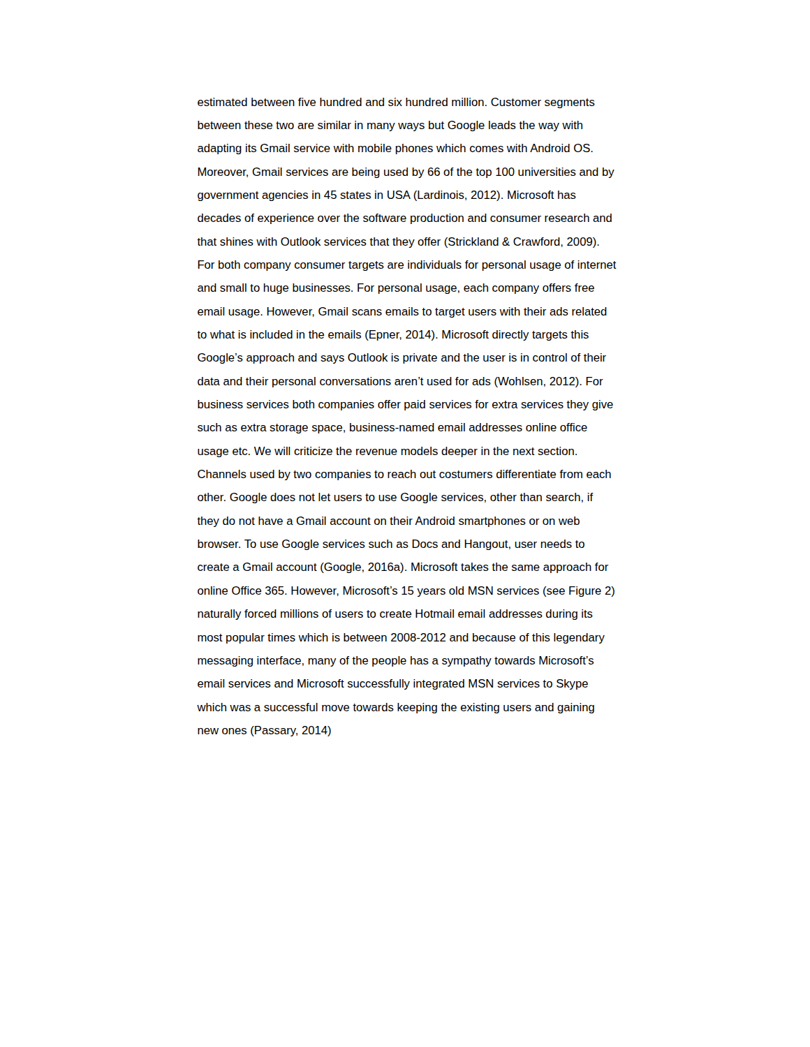estimated between five hundred and six hundred million. Customer segments between these two are similar in many ways but Google leads the way with adapting its Gmail service with mobile phones which comes with Android OS. Moreover, Gmail services are being used by 66 of the top 100 universities and by government agencies in 45 states in USA (Lardinois, 2012). Microsoft has decades of experience over the software production and consumer research and that shines with Outlook services that they offer (Strickland & Crawford, 2009). For both company consumer targets are individuals for personal usage of internet and small to huge businesses. For personal usage, each company offers free email usage. However, Gmail scans emails to target users with their ads related to what is included in the emails (Epner, 2014). Microsoft directly targets this Google’s approach and says Outlook is private and the user is in control of their data and their personal conversations aren’t used for ads (Wohlsen, 2012). For business services both companies offer paid services for extra services they give such as extra storage space, business-named email addresses online office usage etc. We will criticize the revenue models deeper in the next section. Channels used by two companies to reach out costumers differentiate from each other. Google does not let users to use Google services, other than search, if they do not have a Gmail account on their Android smartphones or on web browser. To use Google services such as Docs and Hangout, user needs to create a Gmail account (Google, 2016a). Microsoft takes the same approach for online Office 365. However, Microsoft’s 15 years old MSN services (see Figure 2) naturally forced millions of users to create Hotmail email addresses during its most popular times which is between 2008-2012 and because of this legendary messaging interface, many of the people has a sympathy towards Microsoft’s email services and Microsoft successfully integrated MSN services to Skype which was a successful move towards keeping the existing users and gaining new ones (Passary, 2014)